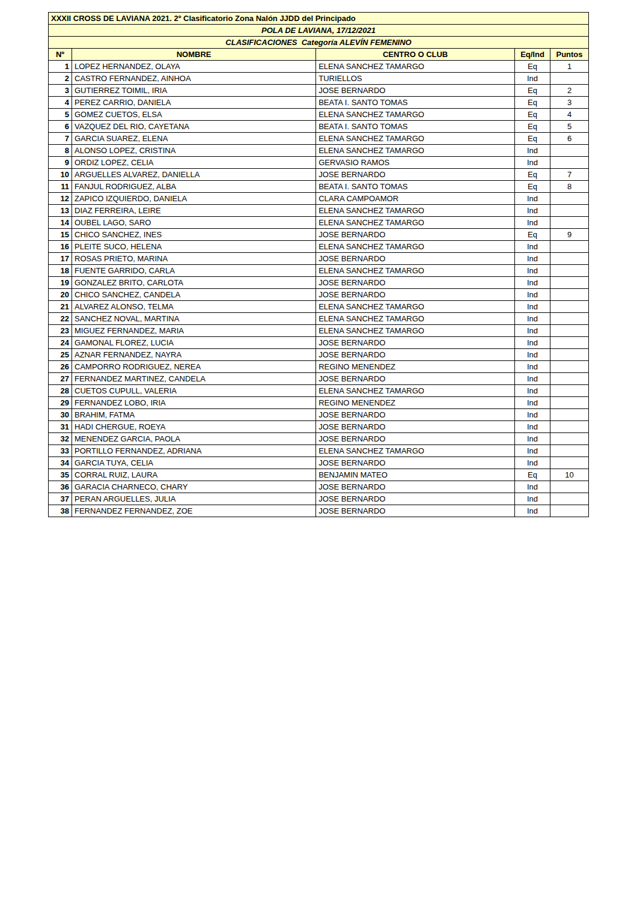| XXXII CROSS DE LAVIANA 2021. 2º Clasificatorio Zona Nalón JJDD del Principado |
| POLA DE LAVIANA, 17/12/2021 |
| CLASIFICACIONES Categoría ALEVÍN FEMENINO |
| Nº | NOMBRE | CENTRO O CLUB | Eq/Ind | Puntos |
| 1 | LOPEZ HERNANDEZ, OLAYA | ELENA SANCHEZ TAMARGO | Eq | 1 |
| 2 | CASTRO FERNANDEZ, AINHOA | TURIELLOS | Ind | |
| 3 | GUTIERREZ TOIMIL, IRIA | JOSE BERNARDO | Eq | 2 |
| 4 | PEREZ CARRIO, DANIELA | BEATA I. SANTO TOMAS | Eq | 3 |
| 5 | GOMEZ CUETOS, ELSA | ELENA SANCHEZ TAMARGO | Eq | 4 |
| 6 | VAZQUEZ DEL RIO, CAYETANA | BEATA I. SANTO TOMAS | Eq | 5 |
| 7 | GARCIA SUAREZ, ELENA | ELENA SANCHEZ TAMARGO | Eq | 6 |
| 8 | ALONSO LOPEZ, CRISTINA | ELENA SANCHEZ TAMARGO | Ind | |
| 9 | ORDIZ LOPEZ, CELIA | GERVASIO RAMOS | Ind | |
| 10 | ARGUELLES ALVAREZ, DANIELLA | JOSE BERNARDO | Eq | 7 |
| 11 | FANJUL RODRIGUEZ, ALBA | BEATA I. SANTO TOMAS | Eq | 8 |
| 12 | ZAPICO IZQUIERDO, DANIELA | CLARA CAMPOAMOR | Ind | |
| 13 | DIAZ FERREIRA, LEIRE | ELENA SANCHEZ TAMARGO | Ind | |
| 14 | OUBEL LAGO, SARO | ELENA SANCHEZ TAMARGO | Ind | |
| 15 | CHICO SANCHEZ, INES | JOSE BERNARDO | Eq | 9 |
| 16 | PLEITE SUCO, HELENA | ELENA SANCHEZ TAMARGO | Ind | |
| 17 | ROSAS PRIETO, MARINA | JOSE BERNARDO | Ind | |
| 18 | FUENTE GARRIDO, CARLA | ELENA SANCHEZ TAMARGO | Ind | |
| 19 | GONZALEZ BRITO, CARLOTA | JOSE BERNARDO | Ind | |
| 20 | CHICO SANCHEZ, CANDELA | JOSE BERNARDO | Ind | |
| 21 | ALVAREZ ALONSO, TELMA | ELENA SANCHEZ TAMARGO | Ind | |
| 22 | SANCHEZ NOVAL, MARTINA | ELENA SANCHEZ TAMARGO | Ind | |
| 23 | MIGUEZ FERNANDEZ, MARIA | ELENA SANCHEZ TAMARGO | Ind | |
| 24 | GAMONAL FLOREZ, LUCIA | JOSE BERNARDO | Ind | |
| 25 | AZNAR FERNANDEZ, NAYRA | JOSE BERNARDO | Ind | |
| 26 | CAMPORRO RODRIGUEZ, NEREA | REGINO MENENDEZ | Ind | |
| 27 | FERNANDEZ MARTINEZ, CANDELA | JOSE BERNARDO | Ind | |
| 28 | CUETOS CUPULL, VALERIA | ELENA SANCHEZ TAMARGO | Ind | |
| 29 | FERNANDEZ LOBO, IRIA | REGINO MENENDEZ | Ind | |
| 30 | BRAHIM, FATMA | JOSE BERNARDO | Ind | |
| 31 | HADI CHERGUE, ROEYA | JOSE BERNARDO | Ind | |
| 32 | MENENDEZ GARCIA, PAOLA | JOSE BERNARDO | Ind | |
| 33 | PORTILLO FERNANDEZ, ADRIANA | ELENA SANCHEZ TAMARGO | Ind | |
| 34 | GARCIA TUYA, CELIA | JOSE BERNARDO | Ind | |
| 35 | CORRAL RUIZ, LAURA | BENJAMIN MATEO | Eq | 10 |
| 36 | GARACIA CHARNECO, CHARY | JOSE BERNARDO | Ind | |
| 37 | PERAN ARGUELLES, JULIA | JOSE BERNARDO | Ind | |
| 38 | FERNANDEZ FERNANDEZ, ZOE | JOSE BERNARDO | Ind | |